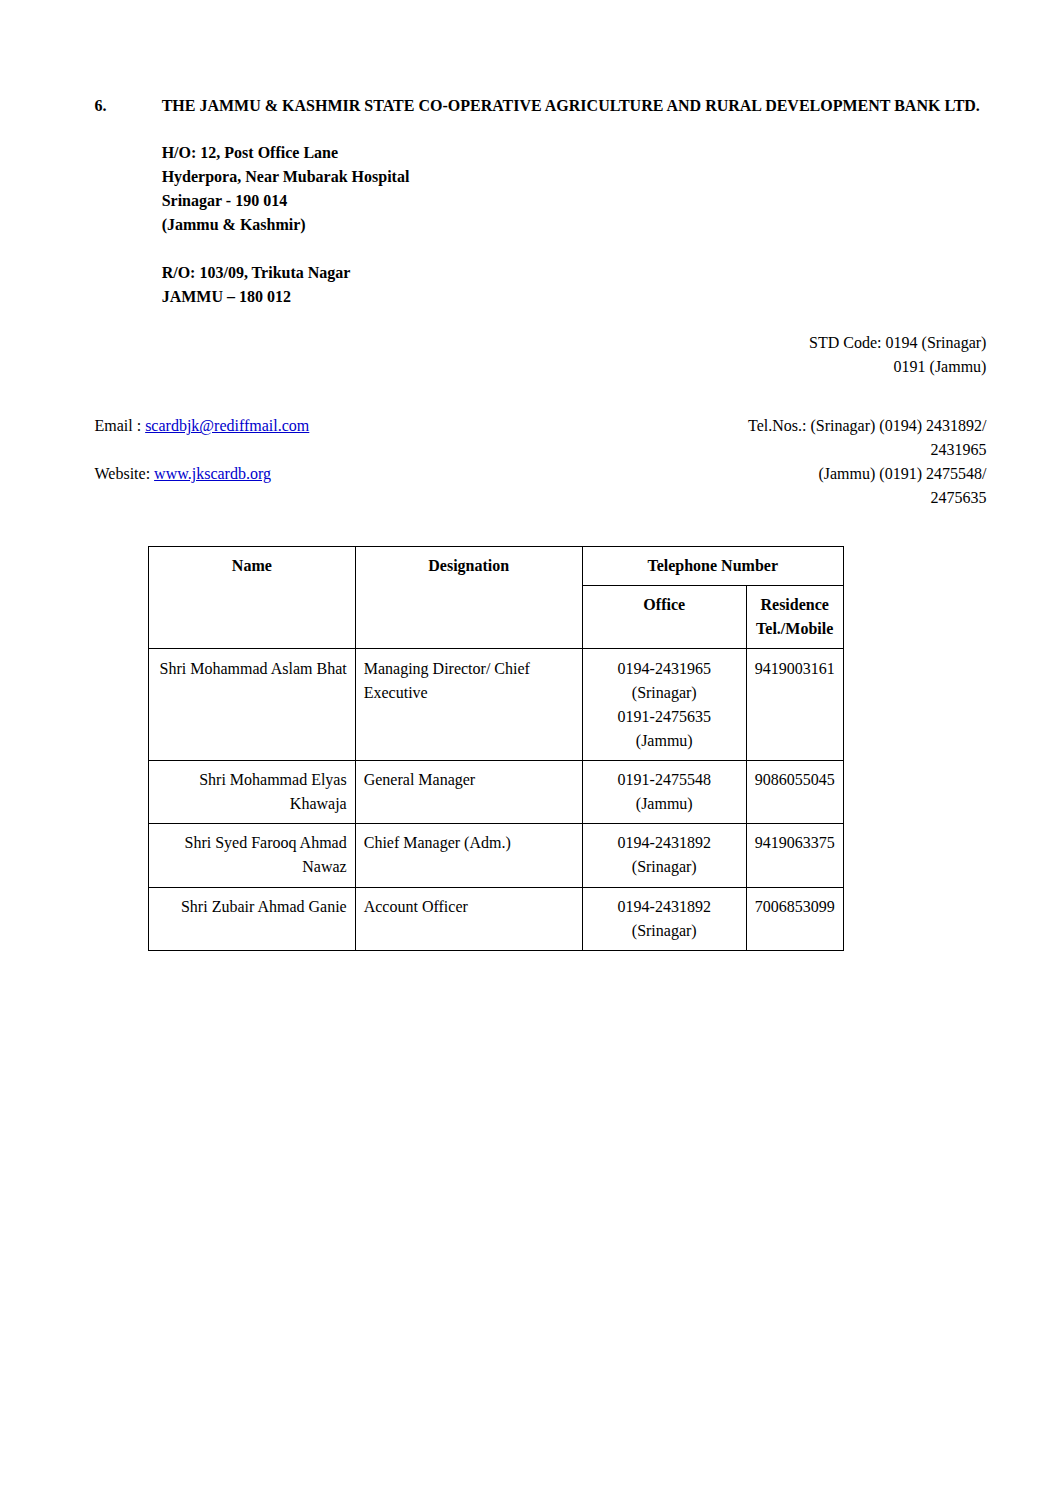6. The Jammu & Kashmir State Co-operative Agriculture and Rural Development Bank Ltd.
H/O: 12, Post Office Lane
Hyderpora, Near Mubarak Hospital
Srinagar - 190 014
(Jammu & Kashmir)
R/O: 103/09, Trikuta Nagar
JAMMU – 180 012
STD Code: 0194 (Srinagar)
0191 (Jammu)
| Email : scardbjk@rediffmail.com | Tel.Nos.: (Srinagar) (0194) 2431892/ |
| | 2431965 |
| Website: www.jkscardb.org | (Jammu) (0191) 2475548/ |
| | 2475635 |
| Name | Designation | Telephone Number |
| --- | --- | --- |
| Office | Residence Tel./Mobile |
| Shri Mohammad Aslam Bhat | Managing Director/ Chief Executive | 0194-2431965 (Srinagar) 0191-2475635 (Jammu) | 9419003161 |
| Shri Mohammad Elyas Khawaja | General Manager | 0191-2475548 (Jammu) | 9086055045 |
| Shri Syed Farooq Ahmad Nawaz | Chief Manager (Adm.) | 0194-2431892 (Srinagar) | 9419063375 |
| Shri Zubair Ahmad Ganie | Account Officer | 0194-2431892 (Srinagar) | 7006853099 |